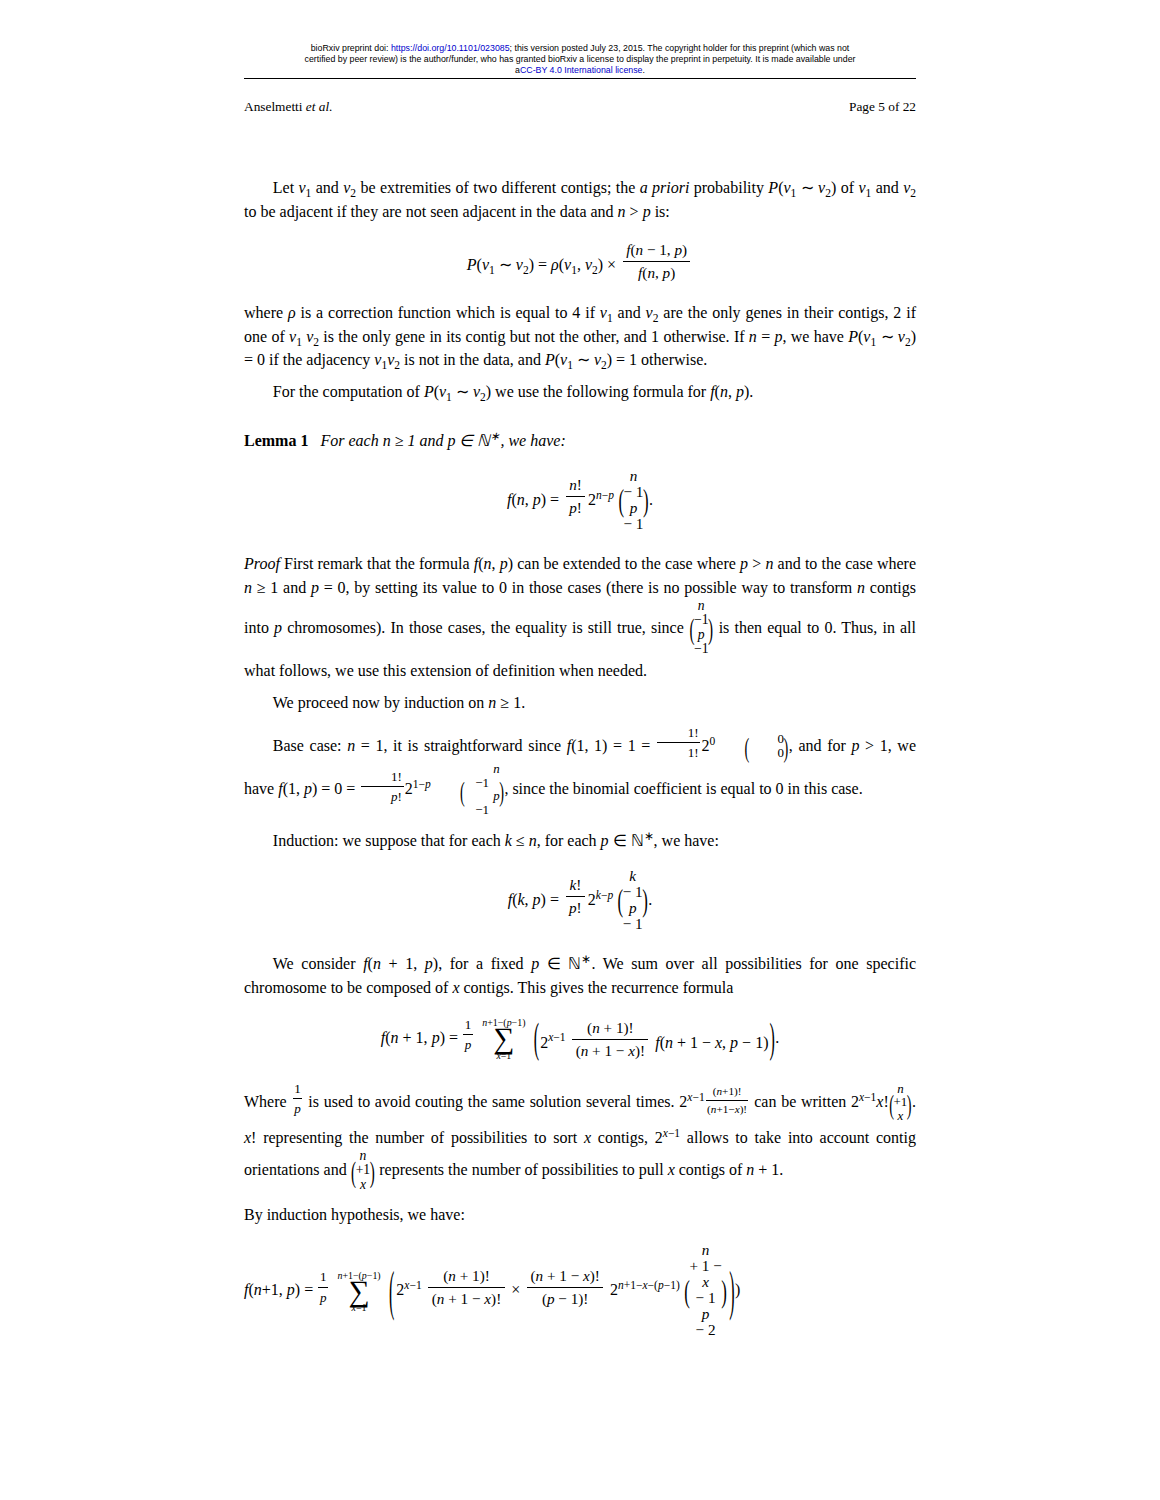bioRxiv preprint doi: https://doi.org/10.1101/023085; this version posted July 23, 2015. The copyright holder for this preprint (which was not certified by peer review) is the author/funder, who has granted bioRxiv a license to display the preprint in perpetuity. It is made available under aCC-BY 4.0 International license.
Anselmetti et al.
Page 5 of 22
Let v1 and v2 be extremities of two different contigs; the a priori probability P(v1 ∼ v2) of v1 and v2 to be adjacent if they are not seen adjacent in the data and n > p is:
P(v1 ∼ v2) = ρ(v1, v2) × f(n − 1, p) f(n, p)
where ρ is a correction function which is equal to 4 if v1 and v2 are the only genes in their contigs, 2 if one of v1 v2 is the only gene in its contig but not the other, and 1 otherwise. If n = p, we have P(v1 ∼ v2) = 0 if the adjacency v1v2 is not in the data, and P(v1 ∼ v2) = 1 otherwise.
For the computation of P(v1 ∼ v2) we use the following formula for f(n, p).
Lemma 1 For each n ≥ 1 and p ∈ ℕ∗, we have:
f(n, p) = n! p! 2n−p n − 1 p − 1.
Proof First remark that the formula f(n, p) can be extended to the case where p > n and to the case where n ≥ 1 and p = 0, by setting its value to 0 in those cases (there is no possible way to transform n contigs into p chromosomes). In those cases, the equality is still true, since n−1 p−1 is then equal to 0. Thus, in all what follows, we use this extension of definition when needed.
We proceed now by induction on n ≥ 1.
Base case: n = 1, it is straightforward since f(1, 1) = 1 = 1!1!2000, and for p > 1, we have f(1, p) = 0 = 1!p!21−pn−1 p−1, since the binomial coefficient is equal to 0 in this case.
Induction: we suppose that for each k ≤ n, for each p ∈ ℕ∗, we have:
f(k, p) = k! p! 2k−p k − 1 p − 1.
We consider f(n + 1, p), for a fixed p ∈ ℕ∗. We sum over all possibilities for one specific chromosome to be composed of x contigs. This gives the recurrence formula
f(n + 1, p) = 1 p n+1−(p−1) ∑ x=1 2x−1 (n + 1)! (n + 1 − x)! f(n + 1 − x, p − 1) .
Where 1 p is used to avoid couting the same solution several times. 2x−1(n+1)!(n+1−x)! can be written 2x−1x!n+1 x. x! representing the number of possibilities to sort x contigs, 2x−1 allows to take into account contig orientations and n+1 x represents the number of possibilities to pull x contigs of n + 1.
By induction hypothesis, we have:
f(n+1, p) = 1 p n+1−(p−1) ∑ x=1 2x−1 (n + 1)! (n + 1 − x)! × (n + 1 − x)! (p − 1)! 2n+1−x−(p−1) n + 1 − x − 1 p − 2 )